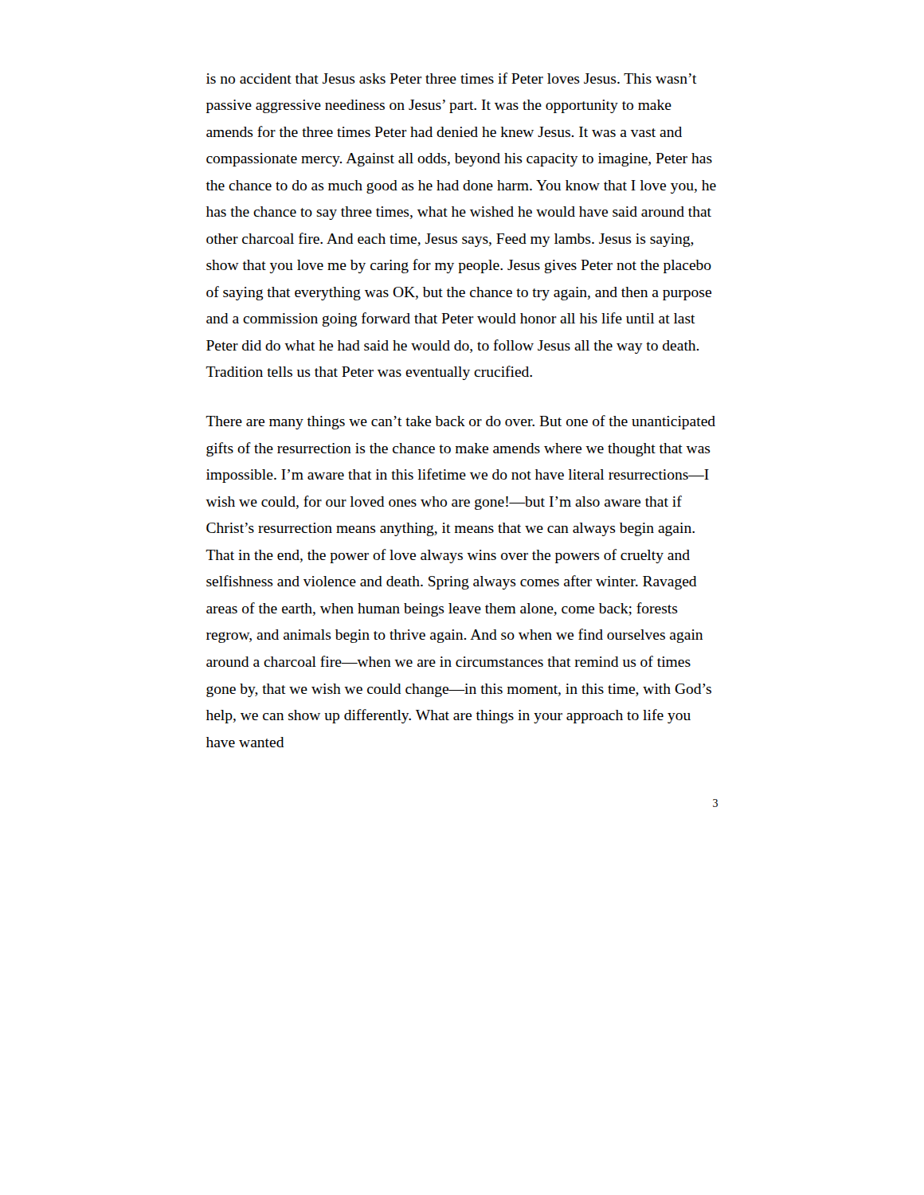is no accident that Jesus asks Peter three times if Peter loves Jesus. This wasn’t passive aggressive neediness on Jesus’ part. It was the opportunity to make amends for the three times Peter had denied he knew Jesus. It was a vast and compassionate mercy. Against all odds, beyond his capacity to imagine, Peter has the chance to do as much good as he had done harm. You know that I love you, he has the chance to say three times, what he wished he would have said around that other charcoal fire. And each time, Jesus says, Feed my lambs. Jesus is saying, show that you love me by caring for my people. Jesus gives Peter not the placebo of saying that everything was OK, but the chance to try again, and then a purpose and a commission going forward that Peter would honor all his life until at last Peter did do what he had said he would do, to follow Jesus all the way to death. Tradition tells us that Peter was eventually crucified.
There are many things we can’t take back or do over. But one of the unanticipated gifts of the resurrection is the chance to make amends where we thought that was impossible. I’m aware that in this lifetime we do not have literal resurrections—I wish we could, for our loved ones who are gone!—but I’m also aware that if Christ’s resurrection means anything, it means that we can always begin again. That in the end, the power of love always wins over the powers of cruelty and selfishness and violence and death. Spring always comes after winter. Ravaged areas of the earth, when human beings leave them alone, come back; forests regrow, and animals begin to thrive again. And so when we find ourselves again around a charcoal fire—when we are in circumstances that remind us of times gone by, that we wish we could change—in this moment, in this time, with God’s help, we can show up differently. What are things in your approach to life you have wanted
3